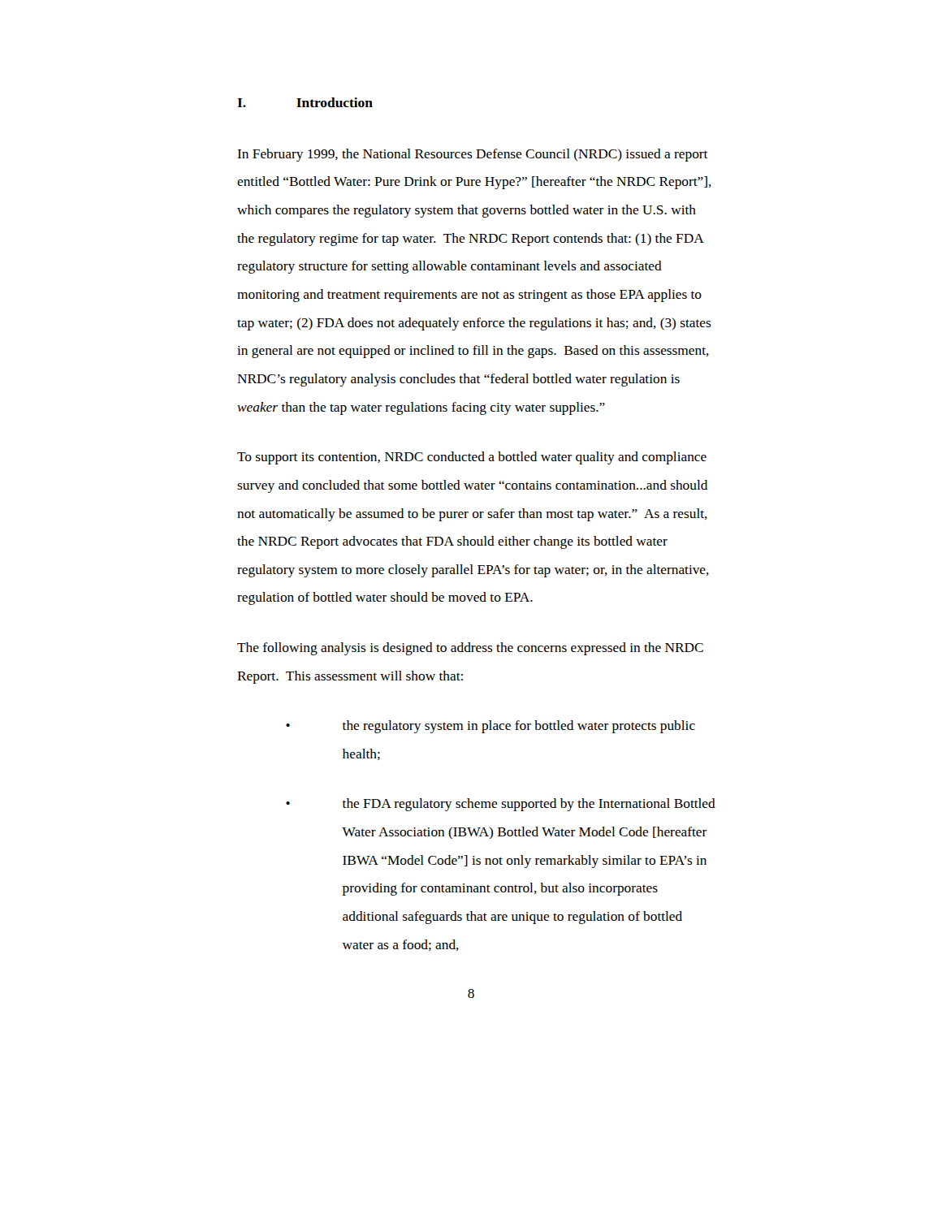I. Introduction
In February 1999, the National Resources Defense Council (NRDC) issued a report entitled “Bottled Water: Pure Drink or Pure Hype?” [hereafter “the NRDC Report”], which compares the regulatory system that governs bottled water in the U.S. with the regulatory regime for tap water. The NRDC Report contends that: (1) the FDA regulatory structure for setting allowable contaminant levels and associated monitoring and treatment requirements are not as stringent as those EPA applies to tap water; (2) FDA does not adequately enforce the regulations it has; and, (3) states in general are not equipped or inclined to fill in the gaps. Based on this assessment, NRDC’s regulatory analysis concludes that “federal bottled water regulation is weaker than the tap water regulations facing city water supplies.”
To support its contention, NRDC conducted a bottled water quality and compliance survey and concluded that some bottled water “contains contamination...and should not automatically be assumed to be purer or safer than most tap water.” As a result, the NRDC Report advocates that FDA should either change its bottled water regulatory system to more closely parallel EPA’s for tap water; or, in the alternative, regulation of bottled water should be moved to EPA.
The following analysis is designed to address the concerns expressed in the NRDC Report. This assessment will show that:
the regulatory system in place for bottled water protects public health;
the FDA regulatory scheme supported by the International Bottled Water Association (IBWA) Bottled Water Model Code [hereafter IBWA “Model Code”] is not only remarkably similar to EPA’s in providing for contaminant control, but also incorporates additional safeguards that are unique to regulation of bottled water as a food; and,
8